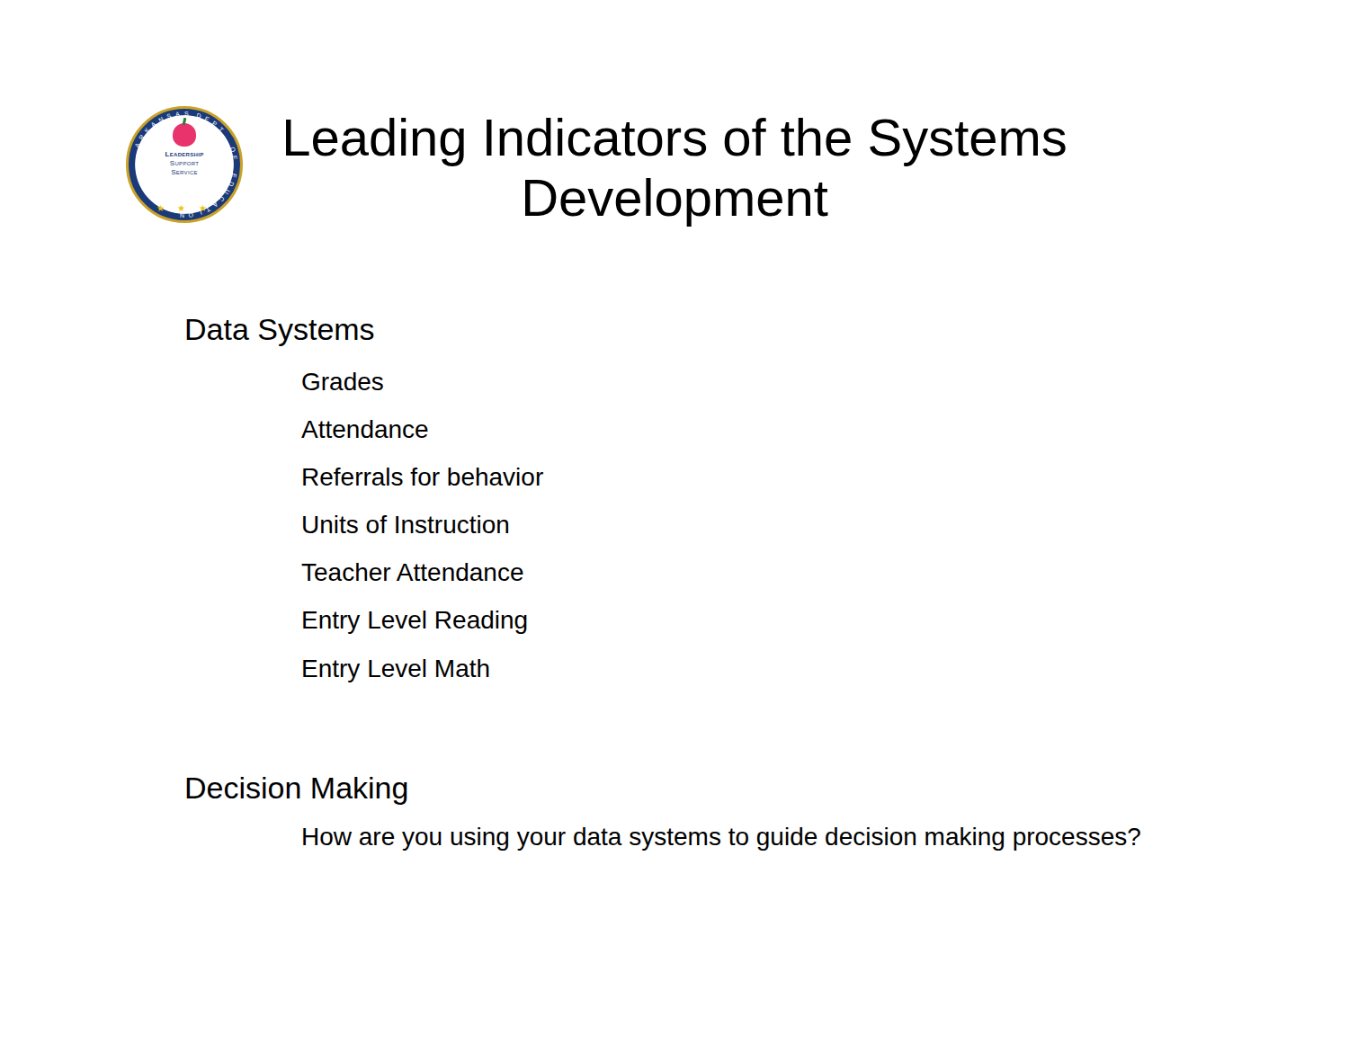A R K A N S A S D E P T . O F E D U C A T I O N
Leadership
Support
Service
★ ★ ★
Leading Indicators of the Systems Development
Data Systems
Grades
Attendance
Referrals for behavior
Units of Instruction
Teacher Attendance
Entry Level Reading
Entry Level Math
Decision Making
How are you using your data systems to guide decision making processes?